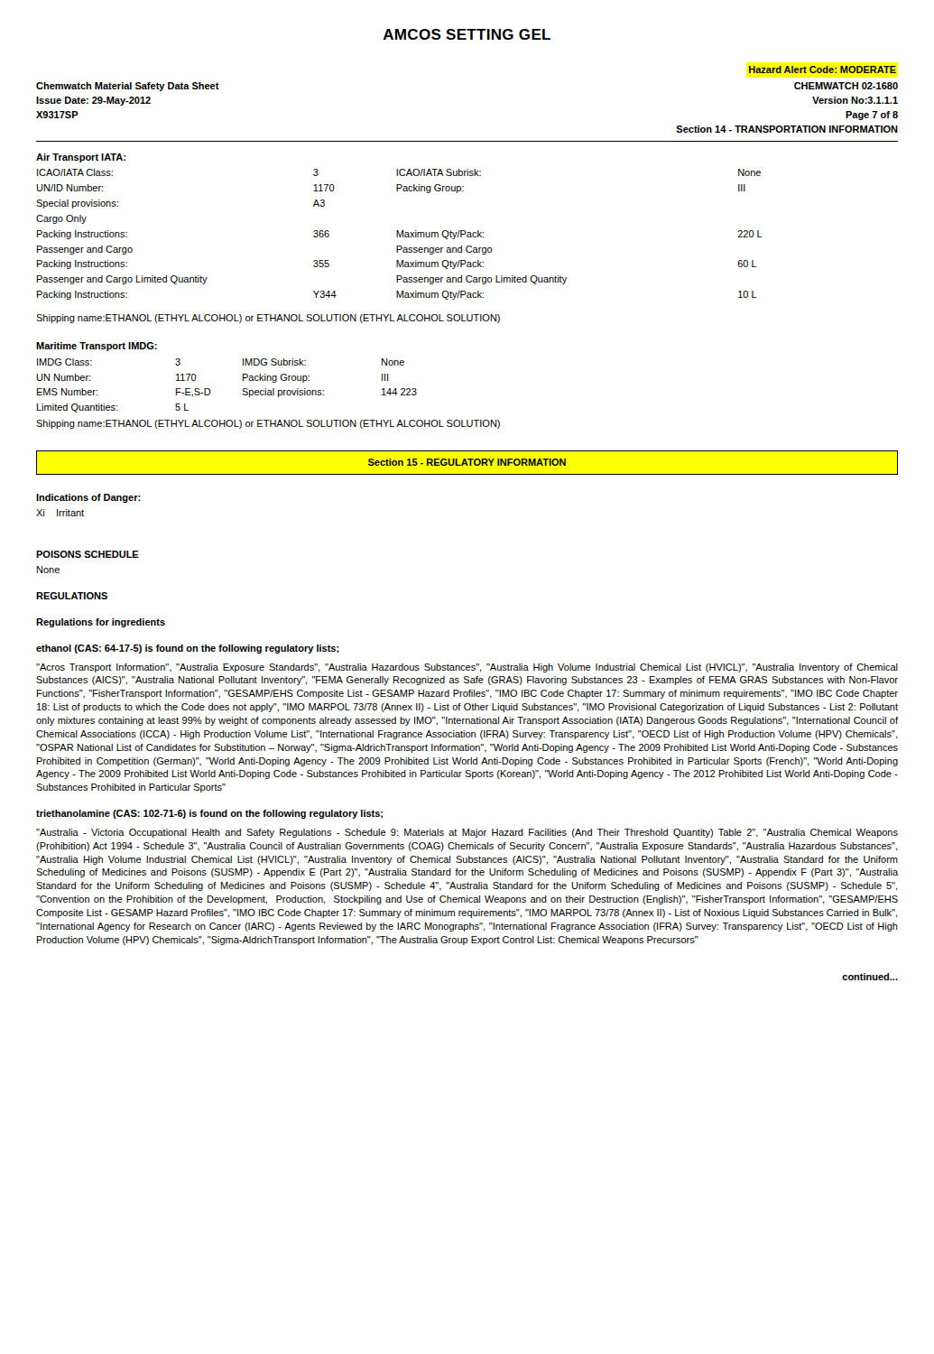AMCOS SETTING GEL
Hazard Alert Code: MODERATE
Chemwatch Material Safety Data Sheet
Issue Date: 29-May-2012
X9317SP
CHEMWATCH 02-1680
Version No:3.1.1.1
Page 7 of 8
Section 14 - TRANSPORTATION INFORMATION
Air Transport IATA:
| ICAO/IATA Class: | 3 | ICAO/IATA Subrisk: | None |
| UN/ID Number: | 1170 | Packing Group: | III |
| Special provisions: | A3 | | |
| Cargo Only | | | |
| Packing Instructions: | 366 | Maximum Qty/Pack: | 220 L |
| Passenger and Cargo | | Passenger and Cargo | |
| Packing Instructions: | 355 | Maximum Qty/Pack: | 60 L |
| Passenger and Cargo Limited Quantity | | Passenger and Cargo Limited Quantity | |
| Packing Instructions: | Y344 | Maximum Qty/Pack: | 10 L |
Shipping name:ETHANOL (ETHYL ALCOHOL) or ETHANOL SOLUTION (ETHYL ALCOHOL SOLUTION)
Maritime Transport IMDG:
| IMDG Class: | 3 | IMDG Subrisk: | None |
| UN Number: | 1170 | Packing Group: | III |
| EMS Number: | F-E,S-D | Special provisions: | 144 223 |
| Limited Quantities: | 5 L | | |
Shipping name:ETHANOL (ETHYL ALCOHOL) or ETHANOL SOLUTION (ETHYL ALCOHOL SOLUTION)
Section 15 - REGULATORY INFORMATION
Indications of Danger:
Xi Irritant
POISONS SCHEDULE
None
REGULATIONS
Regulations for ingredients
ethanol (CAS: 64-17-5) is found on the following regulatory lists;
"Acros Transport Information", "Australia Exposure Standards", "Australia Hazardous Substances", "Australia High Volume Industrial Chemical List (HVICL)", "Australia Inventory of Chemical Substances (AICS)", "Australia National Pollutant Inventory", "FEMA Generally Recognized as Safe (GRAS) Flavoring Substances 23 - Examples of FEMA GRAS Substances with Non-Flavor Functions", "FisherTransport Information", "GESAMP/EHS Composite List - GESAMP Hazard Profiles", "IMO IBC Code Chapter 17: Summary of minimum requirements", "IMO IBC Code Chapter 18: List of products to which the Code does not apply", "IMO MARPOL 73/78 (Annex II) - List of Other Liquid Substances", "IMO Provisional Categorization of Liquid Substances - List 2: Pollutant only mixtures containing at least 99% by weight of components already assessed by IMO", "International Air Transport Association (IATA) Dangerous Goods Regulations", "International Council of Chemical Associations (ICCA) - High Production Volume List", "International Fragrance Association (IFRA) Survey: Transparency List", "OECD List of High Production Volume (HPV) Chemicals", "OSPAR National List of Candidates for Substitution – Norway", "Sigma-AldrichTransport Information", "World Anti-Doping Agency - The 2009 Prohibited List World Anti-Doping Code - Substances Prohibited in Competition (German)", "World Anti-Doping Agency - The 2009 Prohibited List World Anti-Doping Code - Substances Prohibited in Particular Sports (French)", "World Anti-Doping Agency - The 2009 Prohibited List World Anti-Doping Code - Substances Prohibited in Particular Sports (Korean)", "World Anti-Doping Agency - The 2012 Prohibited List World Anti-Doping Code - Substances Prohibited in Particular Sports"
triethanolamine (CAS: 102-71-6) is found on the following regulatory lists;
"Australia - Victoria Occupational Health and Safety Regulations - Schedule 9: Materials at Major Hazard Facilities (And Their Threshold Quantity) Table 2", "Australia Chemical Weapons (Prohibition) Act 1994 - Schedule 3", "Australia Council of Australian Governments (COAG) Chemicals of Security Concern", "Australia Exposure Standards", "Australia Hazardous Substances", "Australia High Volume Industrial Chemical List (HVICL)", "Australia Inventory of Chemical Substances (AICS)", "Australia National Pollutant Inventory", "Australia Standard for the Uniform Scheduling of Medicines and Poisons (SUSMP) - Appendix E (Part 2)", "Australia Standard for the Uniform Scheduling of Medicines and Poisons (SUSMP) - Appendix F (Part 3)", "Australia Standard for the Uniform Scheduling of Medicines and Poisons (SUSMP) - Schedule 4", "Australia Standard for the Uniform Scheduling of Medicines and Poisons (SUSMP) - Schedule 5", "Convention on the Prohibition of the Development, Production, Stockpiling and Use of Chemical Weapons and on their Destruction (English)", "FisherTransport Information", "GESAMP/EHS Composite List - GESAMP Hazard Profiles", "IMO IBC Code Chapter 17: Summary of minimum requirements", "IMO MARPOL 73/78 (Annex II) - List of Noxious Liquid Substances Carried in Bulk", "International Agency for Research on Cancer (IARC) - Agents Reviewed by the IARC Monographs", "International Fragrance Association (IFRA) Survey: Transparency List", "OECD List of High Production Volume (HPV) Chemicals", "Sigma-AldrichTransport Information", "The Australia Group Export Control List: Chemical Weapons Precursors"
continued...